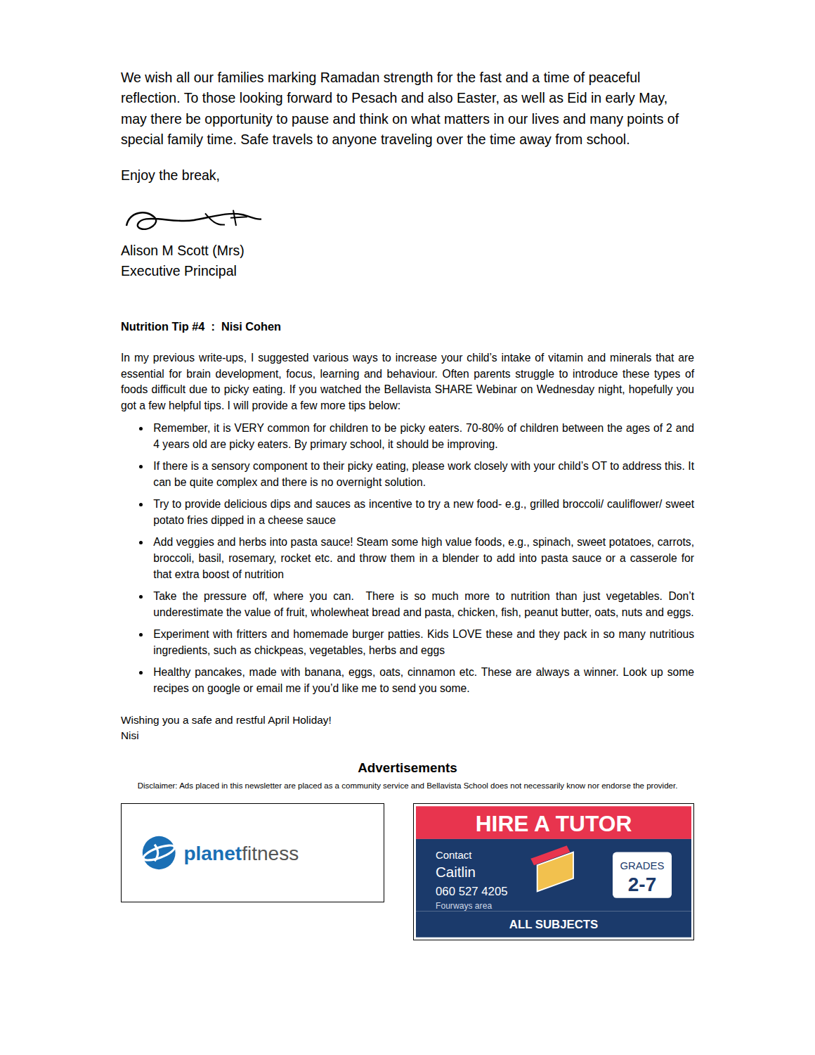We wish all our families marking Ramadan strength for the fast and a time of peaceful reflection. To those looking forward to Pesach and also Easter, as well as Eid in early May, may there be opportunity to pause and think on what matters in our lives and many points of special family time. Safe travels to anyone traveling over the time away from school.
Enjoy the break,
Alison M Scott (Mrs)
Executive Principal
Nutrition Tip #4 : Nisi Cohen
In my previous write-ups, I suggested various ways to increase your child’s intake of vitamin and minerals that are essential for brain development, focus, learning and behaviour. Often parents struggle to introduce these types of foods difficult due to picky eating. If you watched the Bellavista SHARE Webinar on Wednesday night, hopefully you got a few helpful tips. I will provide a few more tips below:
Remember, it is VERY common for children to be picky eaters. 70-80% of children between the ages of 2 and 4 years old are picky eaters. By primary school, it should be improving.
If there is a sensory component to their picky eating, please work closely with your child’s OT to address this. It can be quite complex and there is no overnight solution.
Try to provide delicious dips and sauces as incentive to try a new food- e.g., grilled broccoli/ cauliflower/ sweet potato fries dipped in a cheese sauce
Add veggies and herbs into pasta sauce! Steam some high value foods, e.g., spinach, sweet potatoes, carrots, broccoli, basil, rosemary, rocket etc. and throw them in a blender to add into pasta sauce or a casserole for that extra boost of nutrition
Take the pressure off, where you can. There is so much more to nutrition than just vegetables. Don’t underestimate the value of fruit, wholewheat bread and pasta, chicken, fish, peanut butter, oats, nuts and eggs.
Experiment with fritters and homemade burger patties. Kids LOVE these and they pack in so many nutritious ingredients, such as chickpeas, vegetables, herbs and eggs
Healthy pancakes, made with banana, eggs, oats, cinnamon etc. These are always a winner. Look up some recipes on google or email me if you’d like me to send you some.
Wishing you a safe and restful April Holiday!
Nisi
Advertisements
Disclaimer: Ads placed in this newsletter are placed as a community service and Bellavista School does not necessarily know nor endorse the provider.